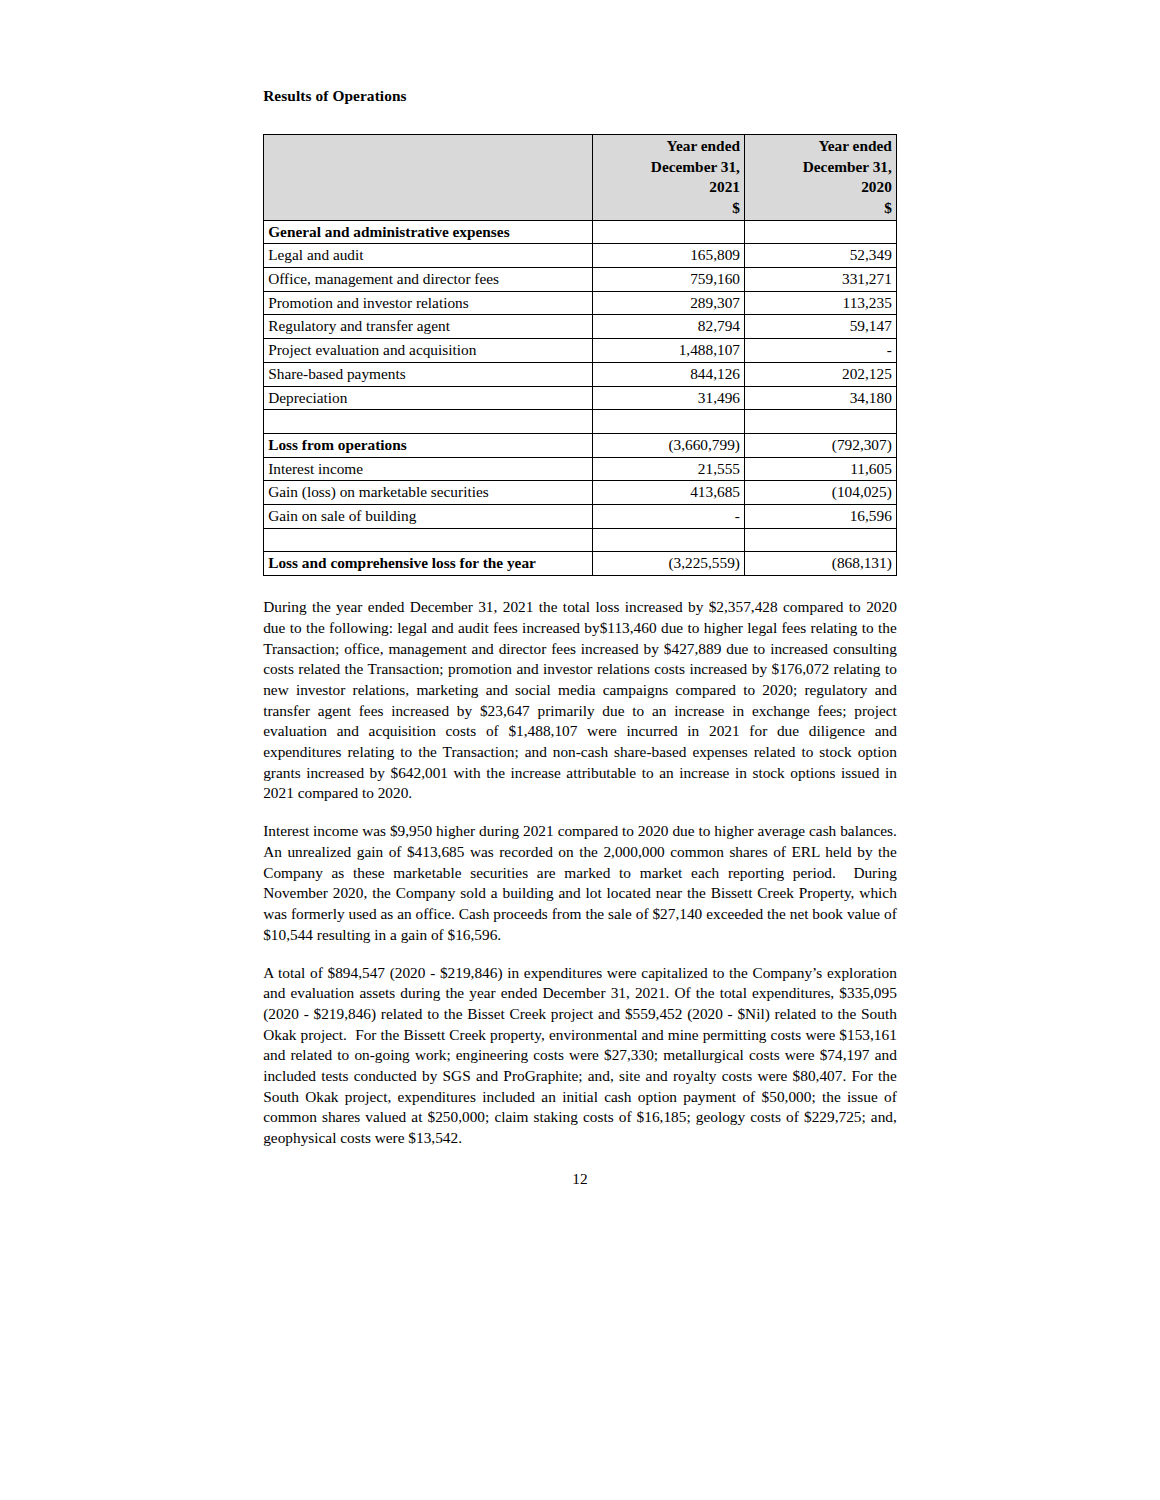Results of Operations
| | Year ended December 31, 2021 $ | Year ended December 31, 2020 $ |
| --- | --- | --- |
| General and administrative expenses | | |
| Legal and audit | 165,809 | 52,349 |
| Office, management and director fees | 759,160 | 331,271 |
| Promotion and investor relations | 289,307 | 113,235 |
| Regulatory and transfer agent | 82,794 | 59,147 |
| Project evaluation and acquisition | 1,488,107 | - |
| Share-based payments | 844,126 | 202,125 |
| Depreciation | 31,496 | 34,180 |
| Loss from operations | (3,660,799) | (792,307) |
| Interest income | 21,555 | 11,605 |
| Gain (loss) on marketable securities | 413,685 | (104,025) |
| Gain on sale of building | - | 16,596 |
| Loss and comprehensive loss for the year | (3,225,559) | (868,131) |
During the year ended December 31, 2021 the total loss increased by $2,357,428 compared to 2020 due to the following: legal and audit fees increased by$113,460 due to higher legal fees relating to the Transaction; office, management and director fees increased by $427,889 due to increased consulting costs related the Transaction; promotion and investor relations costs increased by $176,072 relating to new investor relations, marketing and social media campaigns compared to 2020; regulatory and transfer agent fees increased by $23,647 primarily due to an increase in exchange fees; project evaluation and acquisition costs of $1,488,107 were incurred in 2021 for due diligence and expenditures relating to the Transaction; and non-cash share-based expenses related to stock option grants increased by $642,001 with the increase attributable to an increase in stock options issued in 2021 compared to 2020.
Interest income was $9,950 higher during 2021 compared to 2020 due to higher average cash balances. An unrealized gain of $413,685 was recorded on the 2,000,000 common shares of ERL held by the Company as these marketable securities are marked to market each reporting period. During November 2020, the Company sold a building and lot located near the Bissett Creek Property, which was formerly used as an office. Cash proceeds from the sale of $27,140 exceeded the net book value of $10,544 resulting in a gain of $16,596.
A total of $894,547 (2020 - $219,846) in expenditures were capitalized to the Company’s exploration and evaluation assets during the year ended December 31, 2021. Of the total expenditures, $335,095 (2020 - $219,846) related to the Bisset Creek project and $559,452 (2020 - $Nil) related to the South Okak project. For the Bissett Creek property, environmental and mine permitting costs were $153,161 and related to on-going work; engineering costs were $27,330; metallurgical costs were $74,197 and included tests conducted by SGS and ProGraphite; and, site and royalty costs were $80,407. For the South Okak project, expenditures included an initial cash option payment of $50,000; the issue of common shares valued at $250,000; claim staking costs of $16,185; geology costs of $229,725; and, geophysical costs were $13,542.
12